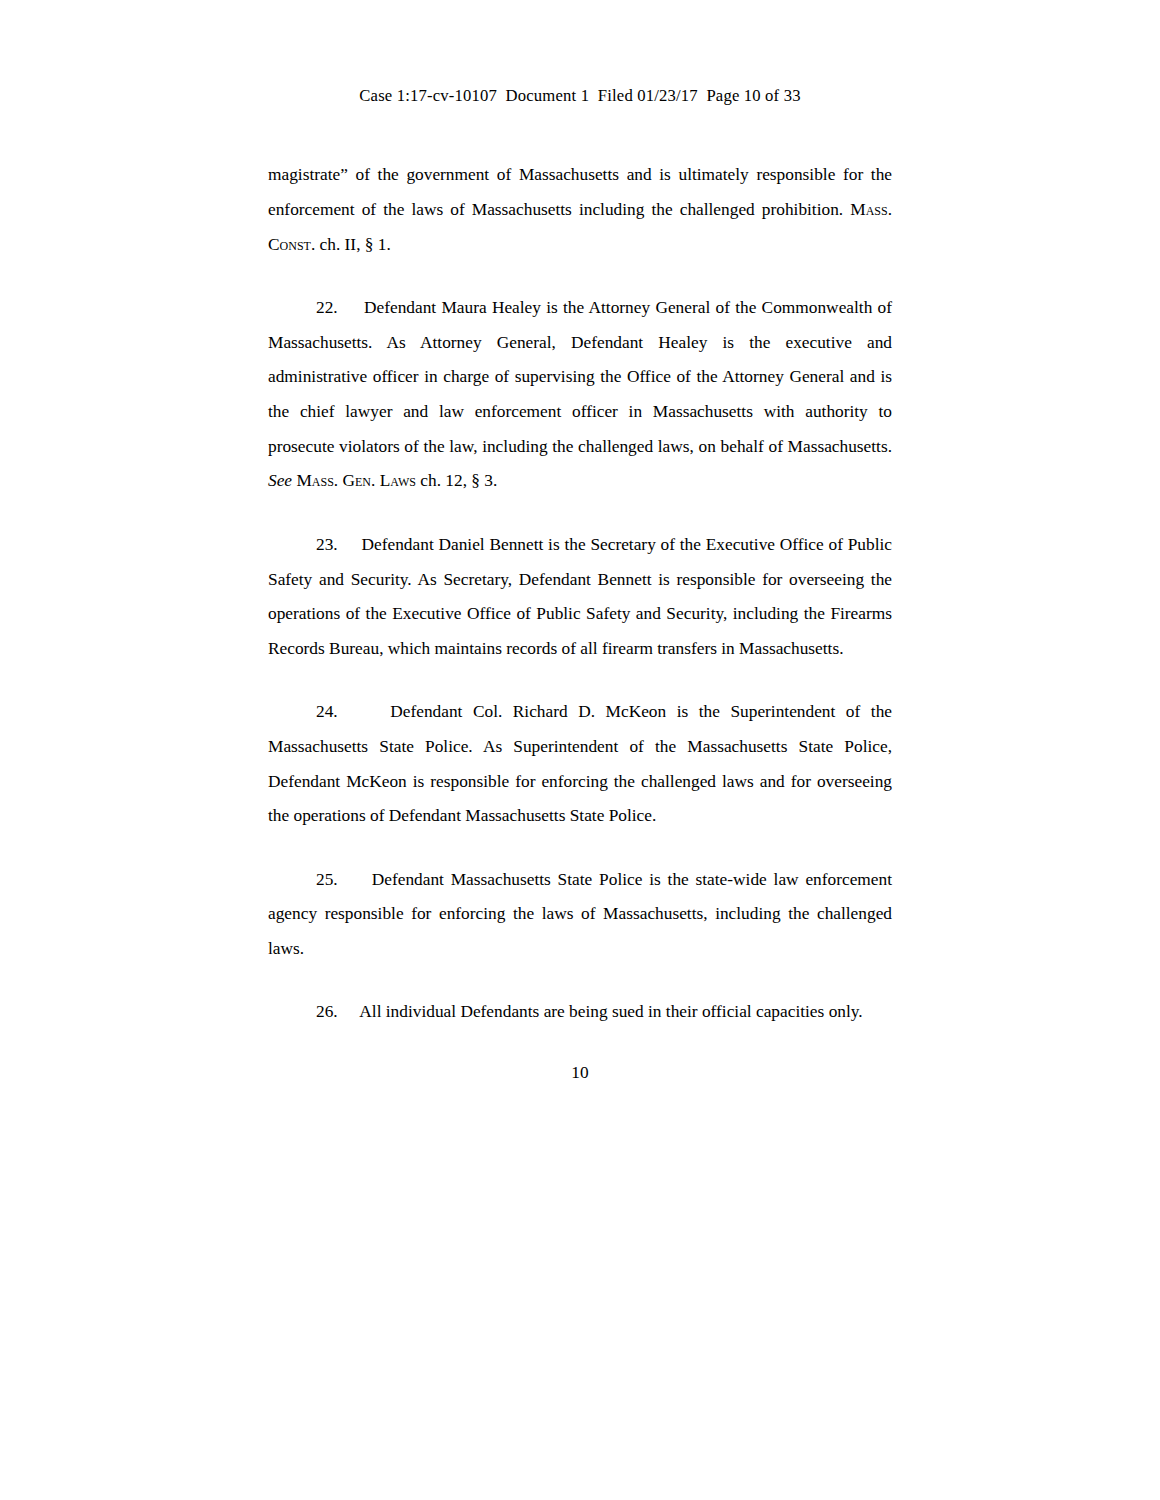Case 1:17-cv-10107 Document 1 Filed 01/23/17 Page 10 of 33
magistrate” of the government of Massachusetts and is ultimately responsible for the enforcement of the laws of Massachusetts including the challenged prohibition. Mass. Const. ch. II, § 1.
22. Defendant Maura Healey is the Attorney General of the Commonwealth of Massachusetts. As Attorney General, Defendant Healey is the executive and administrative officer in charge of supervising the Office of the Attorney General and is the chief lawyer and law enforcement officer in Massachusetts with authority to prosecute violators of the law, including the challenged laws, on behalf of Massachusetts. See Mass. Gen. Laws ch. 12, § 3.
23. Defendant Daniel Bennett is the Secretary of the Executive Office of Public Safety and Security. As Secretary, Defendant Bennett is responsible for overseeing the operations of the Executive Office of Public Safety and Security, including the Firearms Records Bureau, which maintains records of all firearm transfers in Massachusetts.
24. Defendant Col. Richard D. McKeon is the Superintendent of the Massachusetts State Police. As Superintendent of the Massachusetts State Police, Defendant McKeon is responsible for enforcing the challenged laws and for overseeing the operations of Defendant Massachusetts State Police.
25. Defendant Massachusetts State Police is the state-wide law enforcement agency responsible for enforcing the laws of Massachusetts, including the challenged laws.
26. All individual Defendants are being sued in their official capacities only.
10